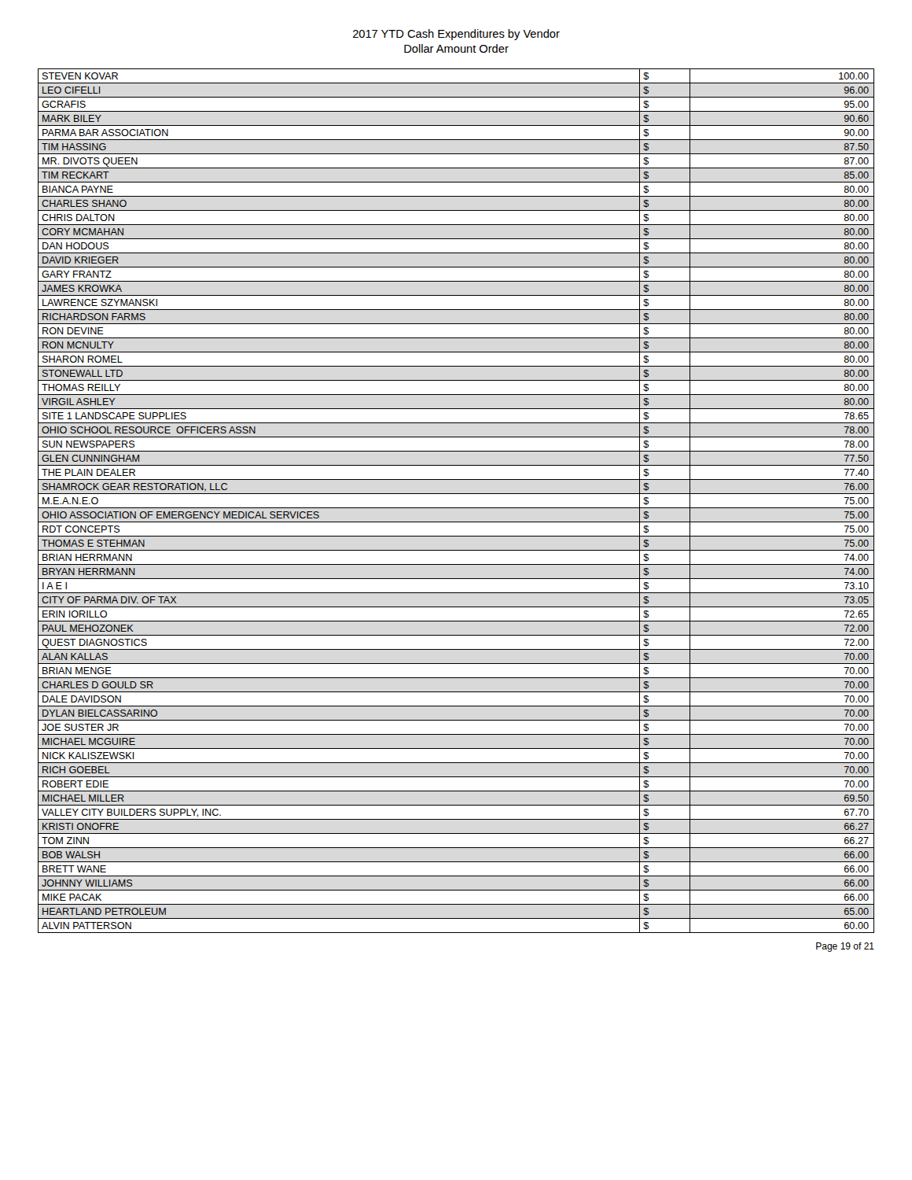2017 YTD Cash Expenditures by Vendor
Dollar Amount Order
| STEVEN KOVAR | $ | 100.00 |
| LEO CIFELLI | $ | 96.00 |
| GCRAFIS | $ | 95.00 |
| MARK BILEY | $ | 90.60 |
| PARMA BAR ASSOCIATION | $ | 90.00 |
| TIM HASSING | $ | 87.50 |
| MR. DIVOTS QUEEN | $ | 87.00 |
| TIM RECKART | $ | 85.00 |
| BIANCA PAYNE | $ | 80.00 |
| CHARLES SHANO | $ | 80.00 |
| CHRIS DALTON | $ | 80.00 |
| CORY MCMAHAN | $ | 80.00 |
| DAN HODOUS | $ | 80.00 |
| DAVID KRIEGER | $ | 80.00 |
| GARY FRANTZ | $ | 80.00 |
| JAMES KROWKA | $ | 80.00 |
| LAWRENCE SZYMANSKI | $ | 80.00 |
| RICHARDSON FARMS | $ | 80.00 |
| RON DEVINE | $ | 80.00 |
| RON MCNULTY | $ | 80.00 |
| SHARON ROMEL | $ | 80.00 |
| STONEWALL LTD | $ | 80.00 |
| THOMAS REILLY | $ | 80.00 |
| VIRGIL ASHLEY | $ | 80.00 |
| SITE 1 LANDSCAPE SUPPLIES | $ | 78.65 |
| OHIO SCHOOL RESOURCE OFFICERS ASSN | $ | 78.00 |
| SUN NEWSPAPERS | $ | 78.00 |
| GLEN CUNNINGHAM | $ | 77.50 |
| THE PLAIN DEALER | $ | 77.40 |
| SHAMROCK GEAR RESTORATION, LLC | $ | 76.00 |
| M.E.A.N.E.O | $ | 75.00 |
| OHIO ASSOCIATION OF EMERGENCY MEDICAL SERVICES | $ | 75.00 |
| RDT CONCEPTS | $ | 75.00 |
| THOMAS E STEHMAN | $ | 75.00 |
| BRIAN HERRMANN | $ | 74.00 |
| BRYAN HERRMANN | $ | 74.00 |
| I A E I | $ | 73.10 |
| CITY OF PARMA DIV. OF TAX | $ | 73.05 |
| ERIN IORILLO | $ | 72.65 |
| PAUL MEHOZONEK | $ | 72.00 |
| QUEST DIAGNOSTICS | $ | 72.00 |
| ALAN KALLAS | $ | 70.00 |
| BRIAN MENGE | $ | 70.00 |
| CHARLES D GOULD SR | $ | 70.00 |
| DALE DAVIDSON | $ | 70.00 |
| DYLAN BIELCASSARINO | $ | 70.00 |
| JOE SUSTER JR | $ | 70.00 |
| MICHAEL MCGUIRE | $ | 70.00 |
| NICK KALISZEWSKI | $ | 70.00 |
| RICH GOEBEL | $ | 70.00 |
| ROBERT EDIE | $ | 70.00 |
| MICHAEL MILLER | $ | 69.50 |
| VALLEY CITY BUILDERS SUPPLY, INC. | $ | 67.70 |
| KRISTI ONOFRE | $ | 66.27 |
| TOM ZINN | $ | 66.27 |
| BOB WALSH | $ | 66.00 |
| BRETT WANE | $ | 66.00 |
| JOHNNY WILLIAMS | $ | 66.00 |
| MIKE PACAK | $ | 66.00 |
| HEARTLAND PETROLEUM | $ | 65.00 |
| ALVIN PATTERSON | $ | 60.00 |
Page 19 of 21